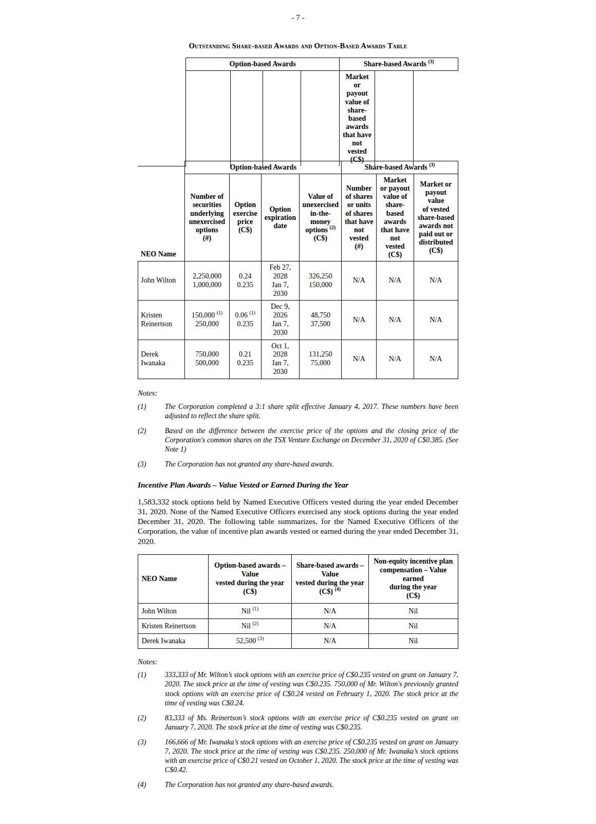- 7 -
Outstanding Share-based Awards and Option-Based Awards Table
| | Option-based Awards | Share-based Awards (3) |
| --- | --- | --- |
| | | | | Market or payout value of share- based awards that have not vested (C$) | |
| | Option-based Awards | Share-based Awards (3) |
| --- | --- | --- |
| NEO Name | Number of securities underlying unexercised options (#) | Option exercise price (C$) | Option expiration date | Value of unexercised in-the- money options (2) (C$) | Number of shares or units of shares that have not vested (#) | Market or payout value of share- based awards that have not vested (C$) | Market or payout value of vested share-based awards not paid out or distributed (C$) |
| John Wilton | 2,250,000 1,000,000 | 0.24 0.235 | Feb 27, 2028 Jan 7, 2030 | 326,250 150,000 | N/A | N/A | N/A |
| Kristen Reinertson | 150,000 (1) 250,000 | 0.06 (1) 0.235 | Dec 9, 2026 Jan 7, 2030 | 48,750 37,500 | N/A | N/A | N/A |
| Derek Iwanaka | 750,000 500,000 | 0.21 0.235 | Oct 1, 2028 Jan 7, 2030 | 131,250 75,000 | N/A | N/A | N/A |
Notes:
(1) The Corporation completed a 3:1 share split effective January 4, 2017. These numbers have been adjusted to reflect the share split.
(2) Based on the difference between the exercise price of the options and the closing price of the Corporation's common shares on the TSX Venture Exchange on December 31, 2020 of C$0.385. (See Note 1)
(3) The Corporation has not granted any share-based awards.
Incentive Plan Awards – Value Vested or Earned During the Year
1,583,332 stock options held by Named Executive Officers vested during the year ended December 31, 2020. None of the Named Executive Officers exercised any stock options during the year ended December 31, 2020. The following table summarizes, for the Named Executive Officers of the Corporation, the value of incentive plan awards vested or earned during the year ended December 31, 2020.
| NEO Name | Option-based awards – Value vested during the year (C$) | Share-based awards – Value vested during the year (C$) (4) | Non-equity incentive plan compensation – Value earned during the year (C$) |
| --- | --- | --- | --- |
| John Wilton | Nil (1) | N/A | Nil |
| Kristen Reinertson | Nil (2) | N/A | Nil |
| Derek Iwanaka | 52,500 (3) | N/A | Nil |
Notes:
(1) 333,333 of Mr. Wilton’s stock options with an exercise price of C$0.235 vested on grant on January 7, 2020. The stock price at the time of vesting was C$0.235. 750,000 of Mr. Wilton's previously granted stock options with an exercise price of C$0.24 vested on February 1, 2020. The stock price at the time of vesting was C$0.24.
(2) 83,333 of Ms. Reinertson’s stock options with an exercise price of C$0.235 vested on grant on January 7, 2020. The stock price at the time of vesting was C$0.235.
(3) 166,666 of Mr. Iwanaka’s stock options with an exercise price of C$0.235 vested on grant on January 7, 2020. The stock price at the time of vesting was C$0.235. 250,000 of Mr. Iwanaka’s stock options with an exercise price of C$0.21 vested on October 1, 2020. The stock price at the time of vesting was C$0.42.
(4) The Corporation has not granted any share-based awards.